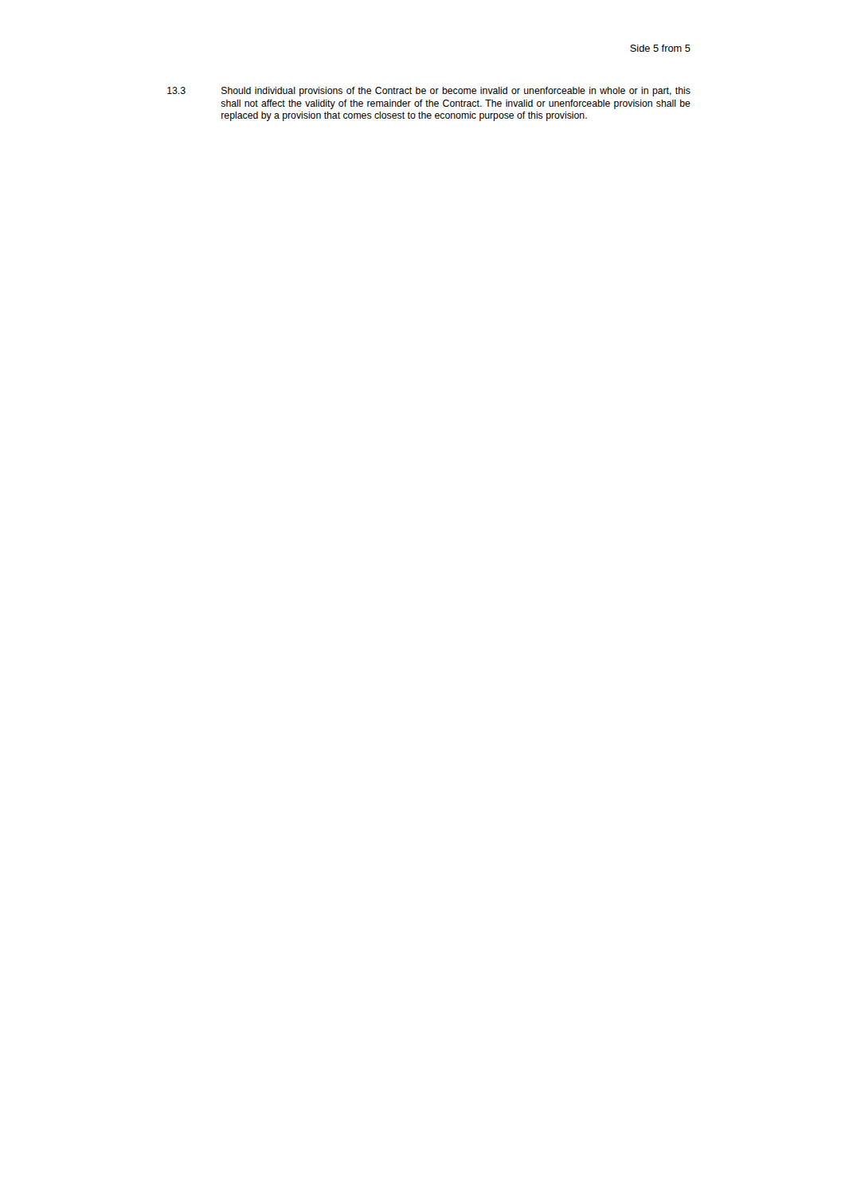Side 5 from 5
13.3
Should individual provisions of the Contract be or become invalid or unenforceable in whole or in part, this shall not affect the validity of the remainder of the Contract. The invalid or unenforceable provision shall be replaced by a provision that comes closest to the economic purpose of this provision.